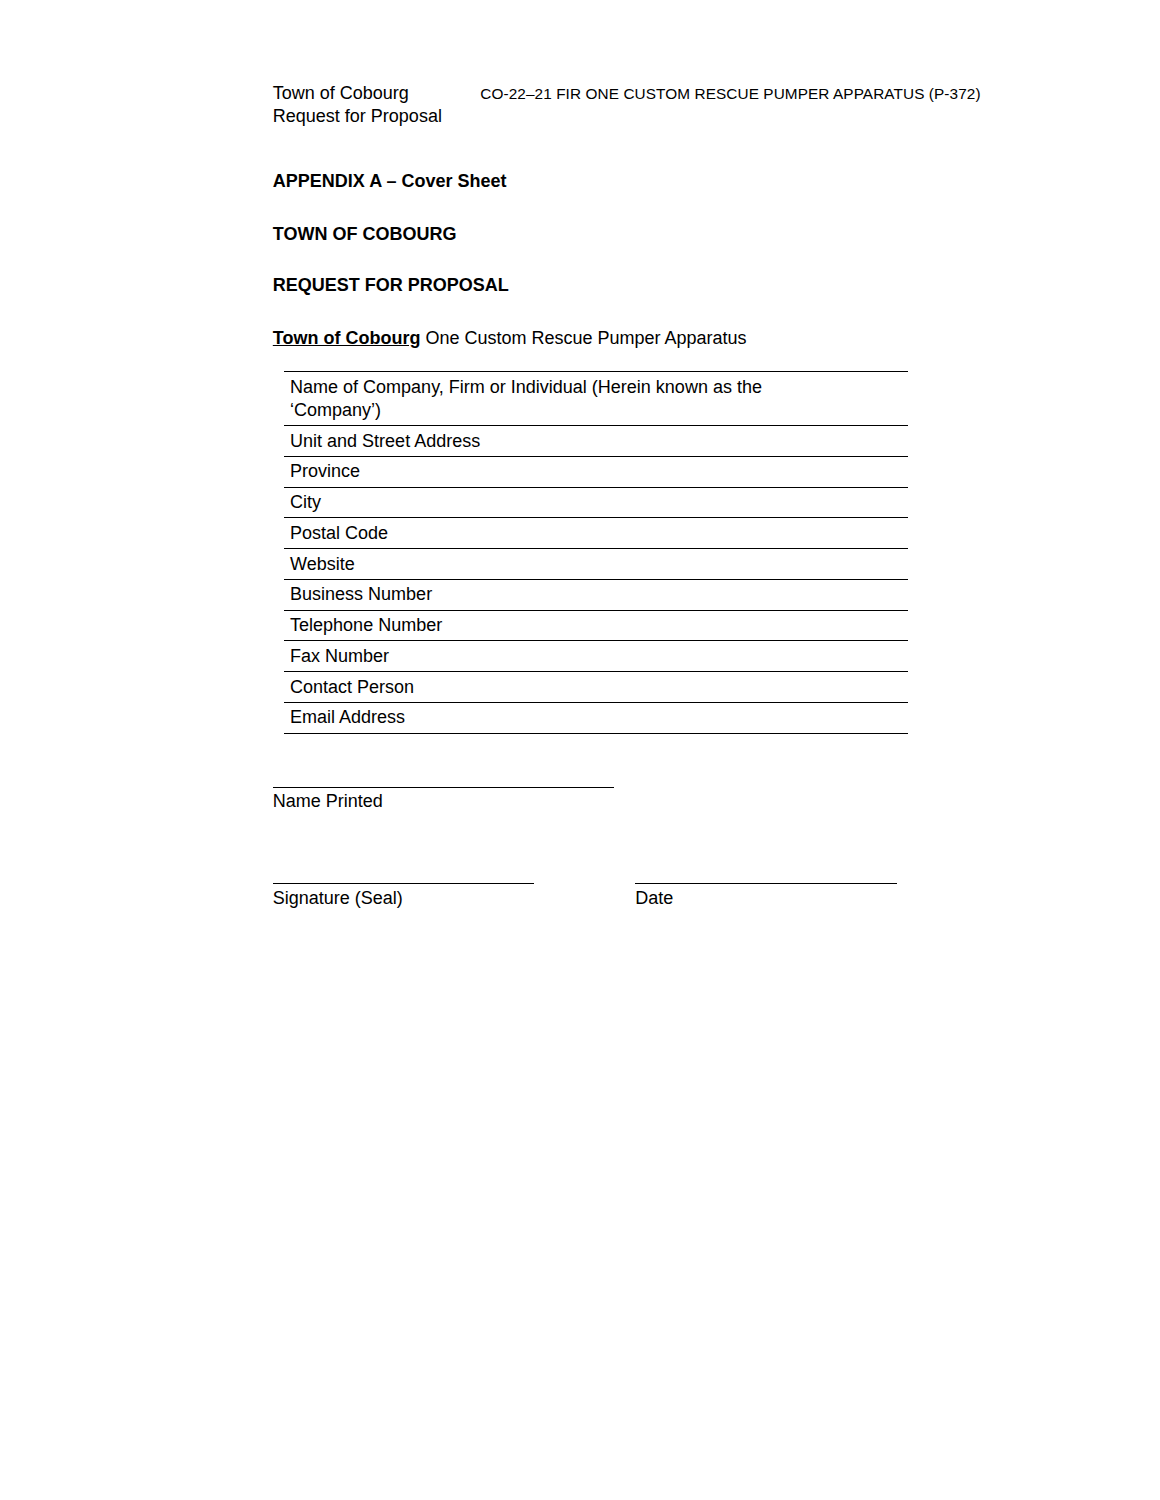Town of Cobourg
Request for Proposal
CO-22–21 FIR ONE CUSTOM RESCUE PUMPER APPARATUS (P-372)
APPENDIX A – Cover Sheet
TOWN OF COBOURG
REQUEST FOR PROPOSAL
Town of Cobourg One Custom Rescue Pumper Apparatus
| Name of Company, Firm or Individual (Herein known as the ‘Company’) |
| Unit and Street Address |
| Province |
| City |
| Postal Code |
| Website |
| Business Number |
| Telephone Number |
| Fax Number |
| Contact Person |
| Email Address |
Name Printed
Signature (Seal)
Date